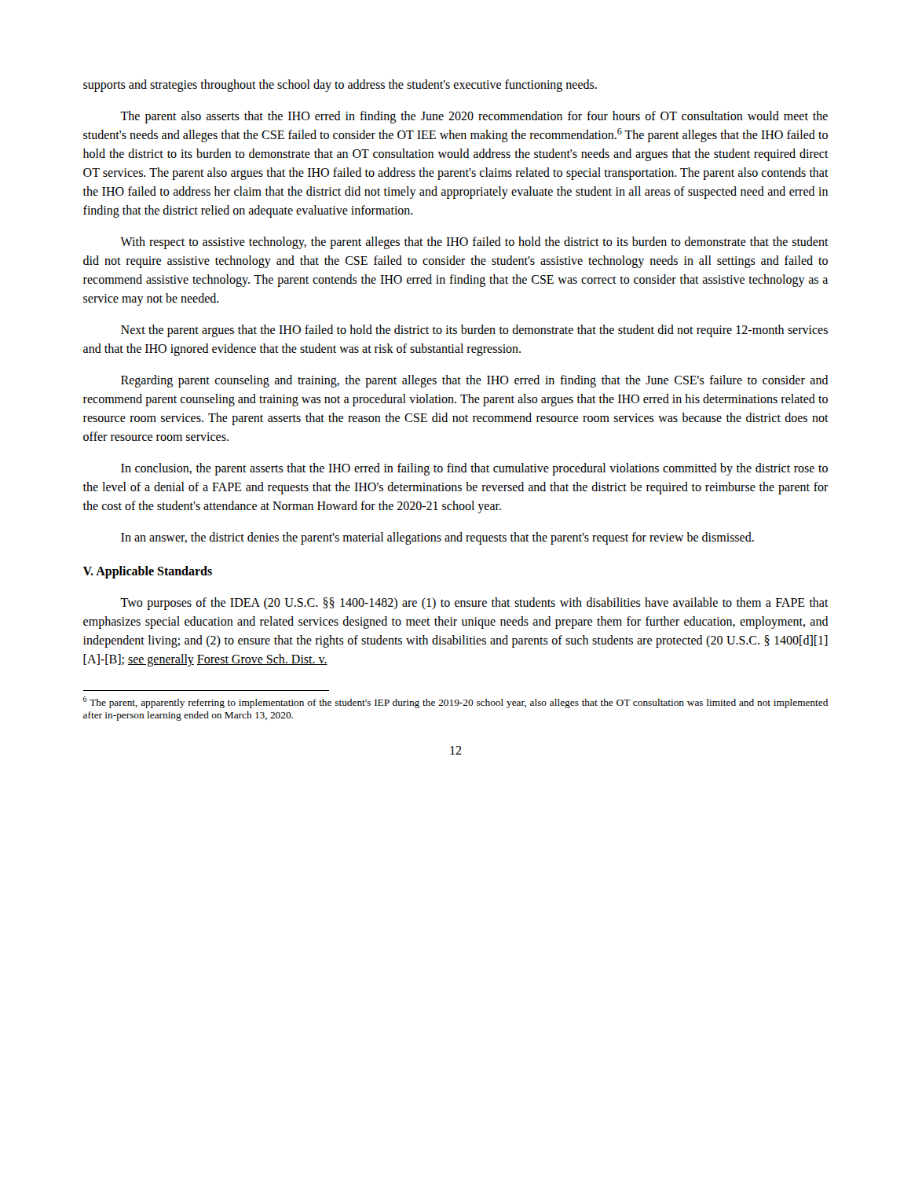supports and strategies throughout the school day to address the student's executive functioning needs.
The parent also asserts that the IHO erred in finding the June 2020 recommendation for four hours of OT consultation would meet the student's needs and alleges that the CSE failed to consider the OT IEE when making the recommendation.6 The parent alleges that the IHO failed to hold the district to its burden to demonstrate that an OT consultation would address the student's needs and argues that the student required direct OT services. The parent also argues that the IHO failed to address the parent's claims related to special transportation. The parent also contends that the IHO failed to address her claim that the district did not timely and appropriately evaluate the student in all areas of suspected need and erred in finding that the district relied on adequate evaluative information.
With respect to assistive technology, the parent alleges that the IHO failed to hold the district to its burden to demonstrate that the student did not require assistive technology and that the CSE failed to consider the student's assistive technology needs in all settings and failed to recommend assistive technology. The parent contends the IHO erred in finding that the CSE was correct to consider that assistive technology as a service may not be needed.
Next the parent argues that the IHO failed to hold the district to its burden to demonstrate that the student did not require 12-month services and that the IHO ignored evidence that the student was at risk of substantial regression.
Regarding parent counseling and training, the parent alleges that the IHO erred in finding that the June CSE's failure to consider and recommend parent counseling and training was not a procedural violation. The parent also argues that the IHO erred in his determinations related to resource room services. The parent asserts that the reason the CSE did not recommend resource room services was because the district does not offer resource room services.
In conclusion, the parent asserts that the IHO erred in failing to find that cumulative procedural violations committed by the district rose to the level of a denial of a FAPE and requests that the IHO's determinations be reversed and that the district be required to reimburse the parent for the cost of the student's attendance at Norman Howard for the 2020-21 school year.
In an answer, the district denies the parent's material allegations and requests that the parent's request for review be dismissed.
V. Applicable Standards
Two purposes of the IDEA (20 U.S.C. §§ 1400-1482) are (1) to ensure that students with disabilities have available to them a FAPE that emphasizes special education and related services designed to meet their unique needs and prepare them for further education, employment, and independent living; and (2) to ensure that the rights of students with disabilities and parents of such students are protected (20 U.S.C. § 1400[d][1][A]-[B]; see generally Forest Grove Sch. Dist. v.
6 The parent, apparently referring to implementation of the student's IEP during the 2019-20 school year, also alleges that the OT consultation was limited and not implemented after in-person learning ended on March 13, 2020.
12